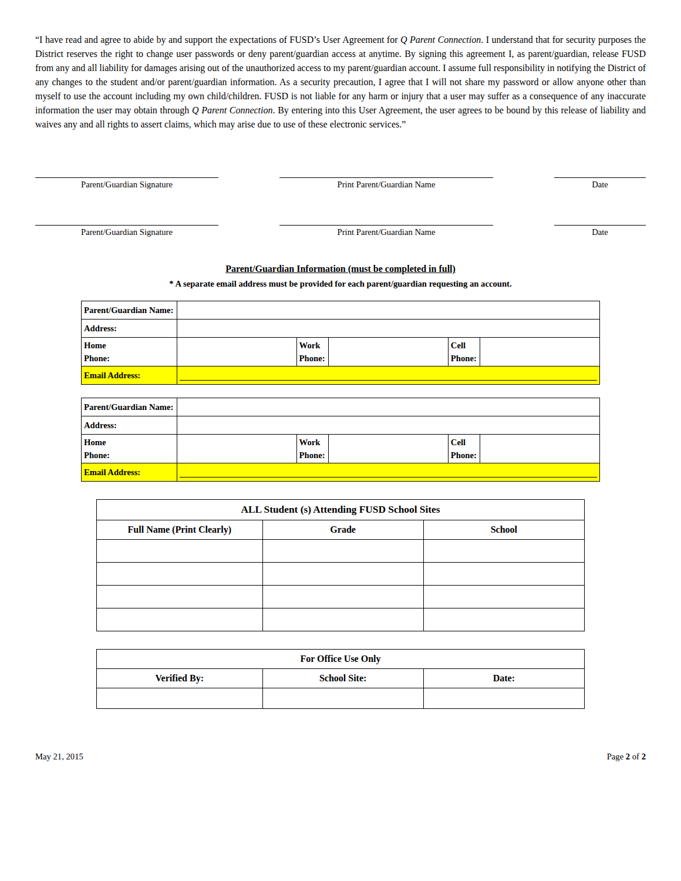“I have read and agree to abide by and support the expectations of FUSD’s User Agreement for Q Parent Connection. I understand that for security purposes the District reserves the right to change user passwords or deny parent/guardian access at anytime. By signing this agreement I, as parent/guardian, release FUSD from any and all liability for damages arising out of the unauthorized access to my parent/guardian account. I assume full responsibility in notifying the District of any changes to the student and/or parent/guardian information. As a security precaution, I agree that I will not share my password or allow anyone other than myself to use the account including my own child/children. FUSD is not liable for any harm or injury that a user may suffer as a consequence of any inaccurate information the user may obtain through Q Parent Connection. By entering into this User Agreement, the user agrees to be bound by this release of liability and waives any and all rights to assert claims, which may arise due to use of these electronic services.”
| Parent/Guardian Signature | | Print Parent/Guardian Name | | Date |
| Parent/Guardian Signature | | Print Parent/Guardian Name | | Date |
Parent/Guardian Information (must be completed in full)
* A separate email address must be provided for each parent/guardian requesting an account.
| Parent/Guardian Name: | |
| Address: | |
| Home Phone: | | Work Phone: | | Cell Phone: | |
| Email Address: | |
| Parent/Guardian Name: | |
| Address: | |
| Home Phone: | | Work Phone: | | Cell Phone: | |
| Email Address: | |
| ALL Student (s) Attending FUSD School Sites |
| --- |
| Full Name (Print Clearly) | Grade | School |
| For Office Use Only |
| --- |
| Verified By: | School Site: | Date: |
May 21, 2015 Page 2 of 2